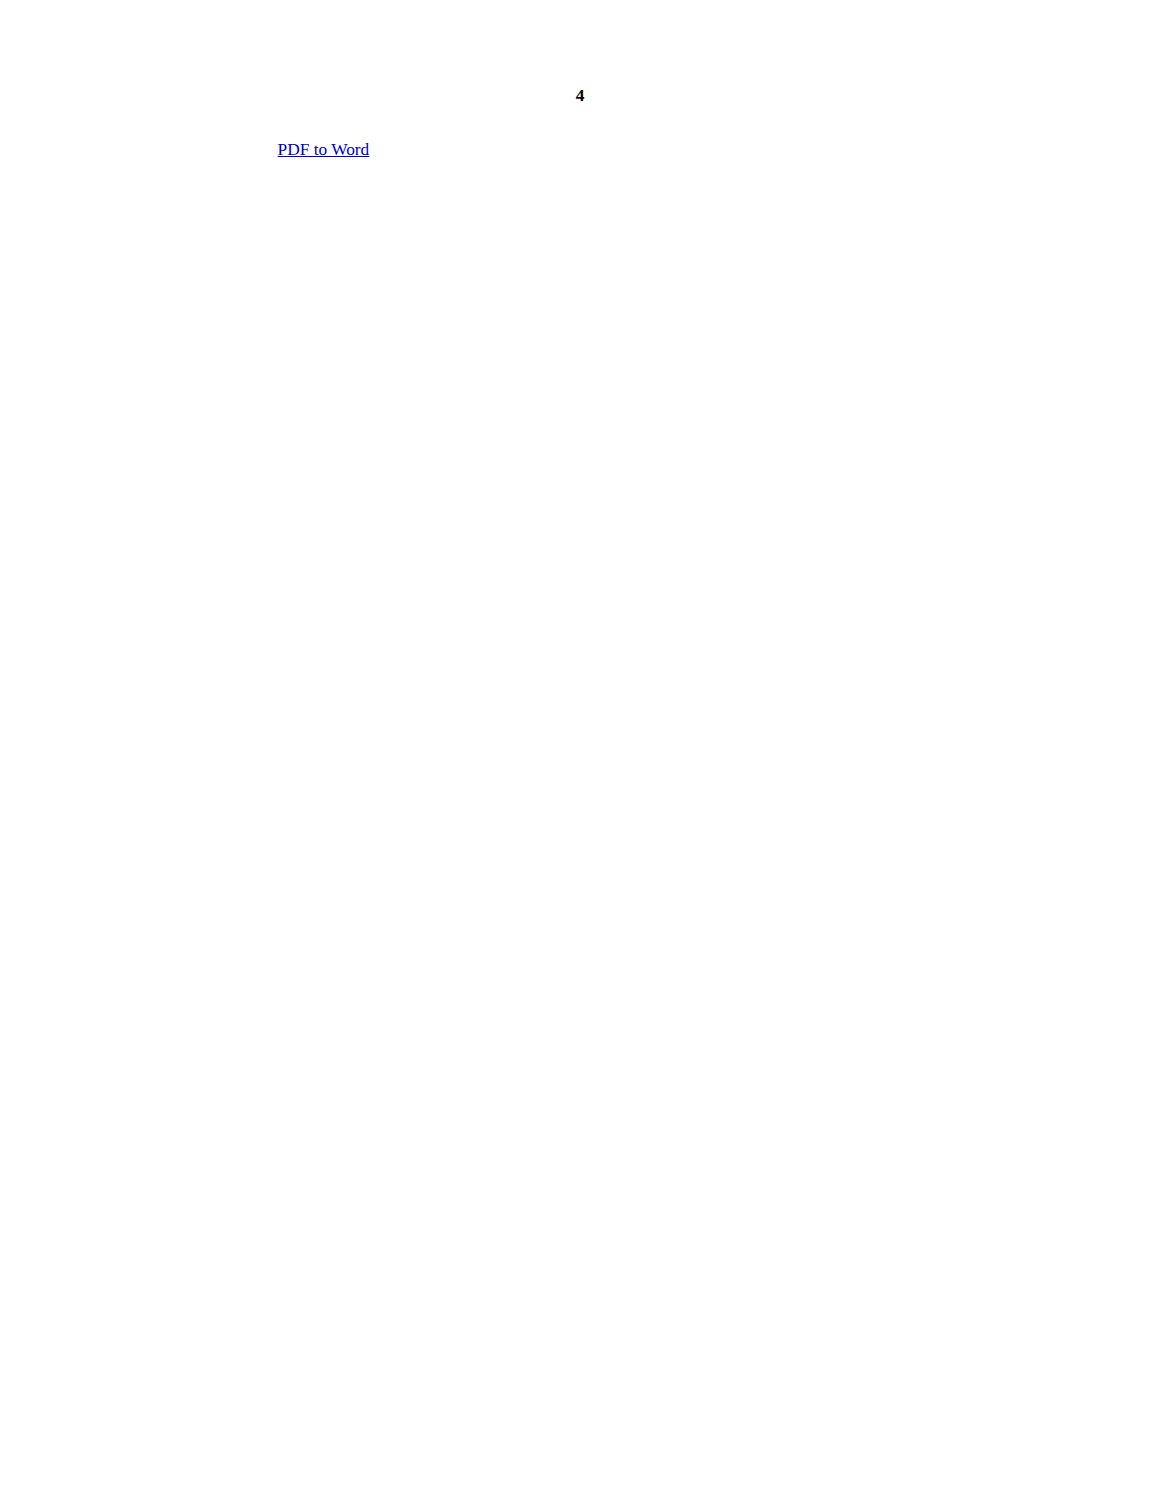4
PDF to Word